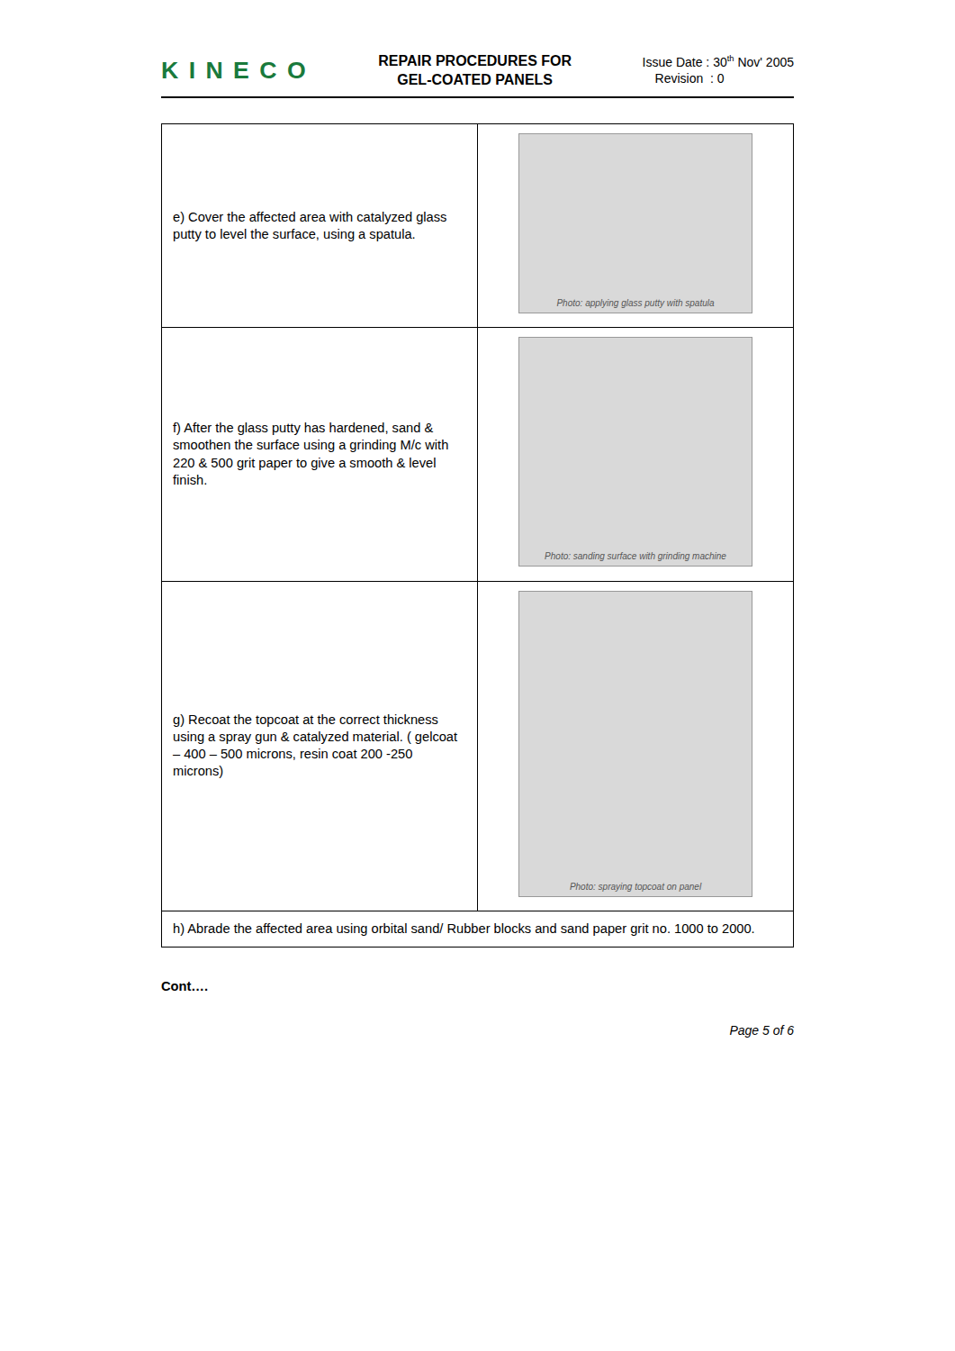K I N E C O
REPAIR PROCEDURES FOR
GEL-COATED PANELS
Issue Date : 30th Nov' 2005
Revision : 0
| e) Cover the affected area with catalyzed glass putty to level the surface, using a spatula. | Photo: applying glass putty with spatula |
| f) After the glass putty has hardened, sand & smoothen the surface using a grinding M/c with 220 & 500 grit paper to give a smooth & level finish. | Photo: sanding surface with grinding machine |
| g) Recoat the topcoat at the correct thickness using a spray gun & catalyzed material. ( gelcoat – 400 – 500 microns, resin coat 200 -250 microns) | Photo: spraying topcoat on panel |
| h) Abrade the affected area using orbital sand/ Rubber blocks and sand paper grit no. 1000 to 2000. |
Cont….
Page 5 of 6